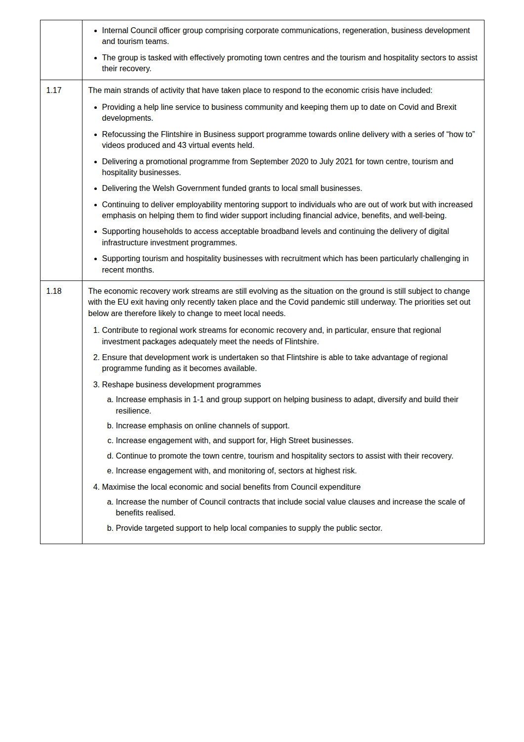| | Internal Council officer group comprising corporate communications, regeneration, business development and tourism teams. The group is tasked with effectively promoting town centres and the tourism and hospitality sectors to assist their recovery. |
| 1.17 | The main strands of activity that have taken place to respond to the economic crisis have included: Providing a help line service to business community and keeping them up to date on Covid and Brexit developments. Refocussing the Flintshire in Business support programme towards online delivery with a series of “how to” videos produced and 43 virtual events held. Delivering a promotional programme from September 2020 to July 2021 for town centre, tourism and hospitality businesses. Delivering the Welsh Government funded grants to local small businesses. Continuing to deliver employability mentoring support to individuals who are out of work but with increased emphasis on helping them to find wider support including financial advice, benefits, and well-being. Supporting households to access acceptable broadband levels and continuing the delivery of digital infrastructure investment programmes. Supporting tourism and hospitality businesses with recruitment which has been particularly challenging in recent months. |
| 1.18 | The economic recovery work streams are still evolving as the situation on the ground is still subject to change with the EU exit having only recently taken place and the Covid pandemic still underway. The priorities set out below are therefore likely to change to meet local needs. Contribute to regional work streams for economic recovery and, in particular, ensure that regional investment packages adequately meet the needs of Flintshire. Ensure that development work is undertaken so that Flintshire is able to take advantage of regional programme funding as it becomes available. Reshape business development programmes Increase emphasis in 1-1 and group support on helping business to adapt, diversify and build their resilience. Increase emphasis on online channels of support. Increase engagement with, and support for, High Street businesses. Continue to promote the town centre, tourism and hospitality sectors to assist with their recovery. Increase engagement with, and monitoring of, sectors at highest risk. Maximise the local economic and social benefits from Council expenditure Increase the number of Council contracts that include social value clauses and increase the scale of benefits realised. Provide targeted support to help local companies to supply the public sector. |